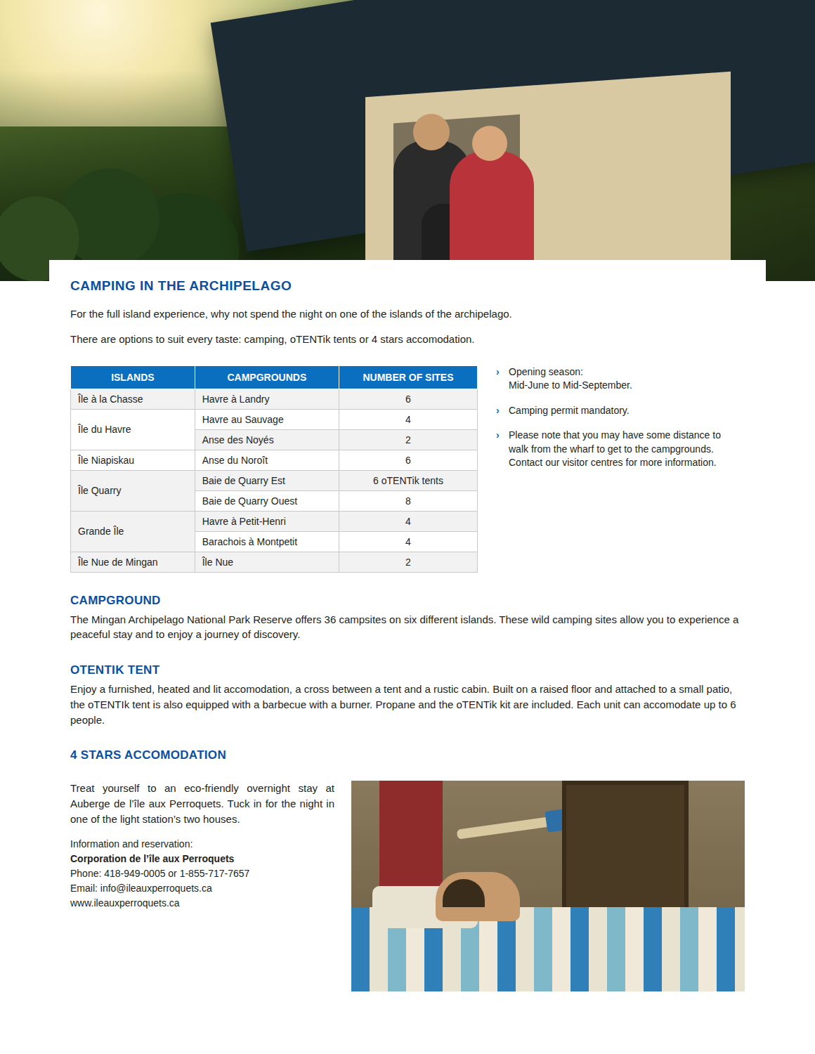CAMPING IN THE ARCHIPELAGO
For the full island experience, why not spend the night on one of the islands of the archipelago.
There are options to suit every taste: camping, oTENTik tents or 4 stars accomodation.
| ISLANDS | CAMPGROUNDS | NUMBER OF SITES |
| --- | --- | --- |
| Île à la Chasse | Havre à Landry | 6 |
| Île du Havre | Havre au Sauvage | 4 |
| Anse des Noyés | 2 |
| Île Niapiskau | Anse du Noroît | 6 |
| Île Quarry | Baie de Quarry Est | 6 oTENTik tents |
| Baie de Quarry Ouest | 8 |
| Grande Île | Havre à Petit-Henri | 4 |
| Barachois à Montpetit | 4 |
| Île Nue de Mingan | Île Nue | 2 |
Opening season:
Mid-June to Mid-September.
Camping permit mandatory.
Please note that you may have some distance to walk from the wharf to get to the campgrounds. Contact our visitor centres for more information.
CAMPGROUND
The Mingan Archipelago National Park Reserve offers 36 campsites on six different islands. These wild camping sites allow you to experience a peaceful stay and to enjoy a journey of discovery.
OTENTIK TENT
Enjoy a furnished, heated and lit accomodation, a cross between a tent and a rustic cabin. Built on a raised floor and attached to a small patio, the oTENTIk tent is also equipped with a barbecue with a burner. Propane and the oTENTik kit are included. Each unit can accomodate up to 6 people.
4 STARS ACCOMODATION
Treat yourself to an eco-friendly overnight stay at Auberge de l’île aux Perroquets. Tuck in for the night in one of the light station’s two houses.
Information and reservation:
Corporation de l’île aux Perroquets Phone: 418-949-0005 or 1-855-717-7657
Email: info@ileauxperroquets.ca
www.ileauxperroquets.ca